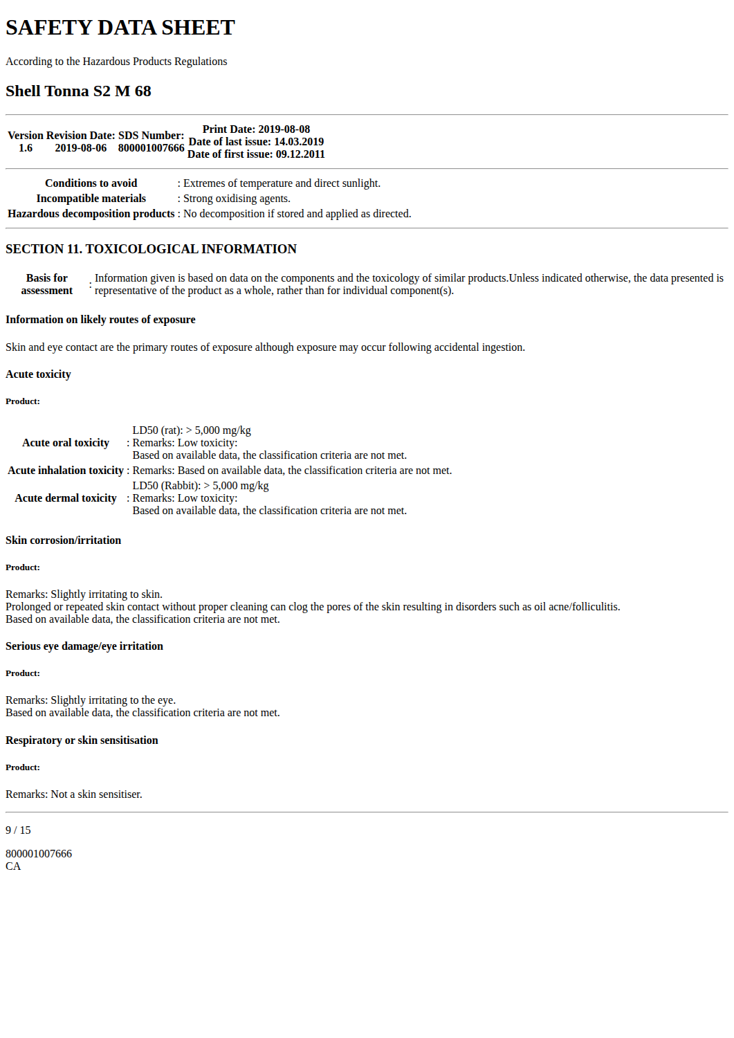SAFETY DATA SHEET
According to the Hazardous Products Regulations
Shell Tonna S2 M 68
| Version 1.6 | Revision Date: 2019-08-06 | SDS Number: 800001007666 | Print Date: 2019-08-08 Date of last issue: 14.03.2019 Date of first issue: 09.12.2011 |
| --- | --- | --- | --- |
| Conditions to avoid | : | Extremes of temperature and direct sunlight. |
| Incompatible materials | : | Strong oxidising agents. |
| Hazardous decomposition products | : | No decomposition if stored and applied as directed. |
SECTION 11. TOXICOLOGICAL INFORMATION
| Basis for assessment | : | Information given is based on data on the components and the toxicology of similar products.Unless indicated otherwise, the data presented is representative of the product as a whole, rather than for individual component(s). |
Information on likely routes of exposure
Skin and eye contact are the primary routes of exposure although exposure may occur following accidental ingestion.
Acute toxicity
Product:
| Acute oral toxicity | : | LD50 (rat): > 5,000 mg/kg Remarks: Low toxicity: Based on available data, the classification criteria are not met. |
| Acute inhalation toxicity | : | Remarks: Based on available data, the classification criteria are not met. |
| Acute dermal toxicity | : | LD50 (Rabbit): > 5,000 mg/kg Remarks: Low toxicity: Based on available data, the classification criteria are not met. |
Skin corrosion/irritation
Product:
Remarks: Slightly irritating to skin.
Prolonged or repeated skin contact without proper cleaning can clog the pores of the skin resulting in disorders such as oil acne/folliculitis.
Based on available data, the classification criteria are not met.
Serious eye damage/eye irritation
Product:
Remarks: Slightly irritating to the eye.
Based on available data, the classification criteria are not met.
Respiratory or skin sensitisation
Product:
Remarks: Not a skin sensitiser.
9 / 15
800001007666
CA